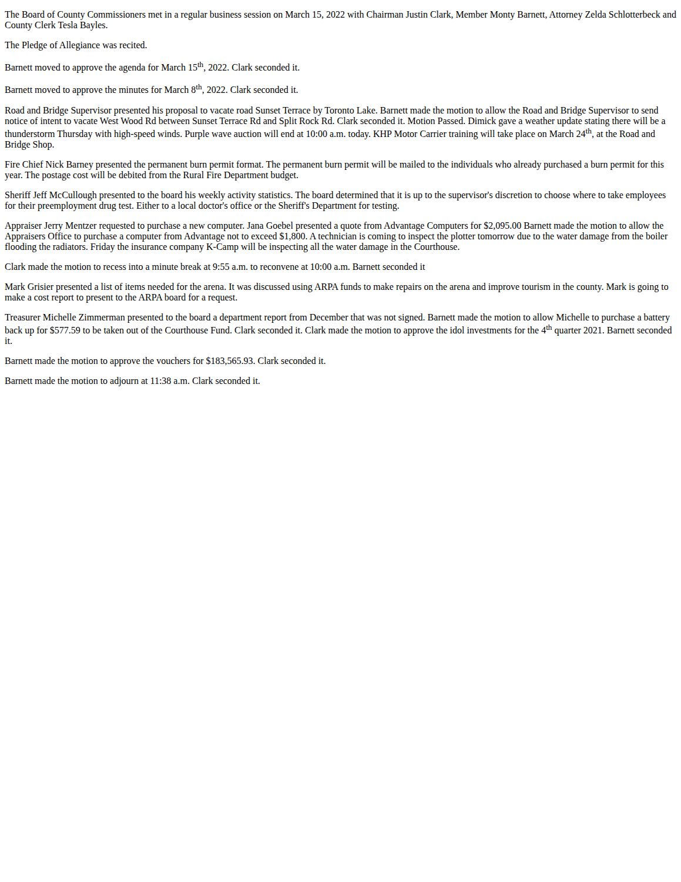The Board of County Commissioners met in a regular business session on March 15, 2022 with Chairman Justin Clark, Member Monty Barnett, Attorney Zelda Schlotterbeck and County Clerk Tesla Bayles.
The Pledge of Allegiance was recited.
Barnett moved to approve the agenda for March 15th, 2022. Clark seconded it.
Barnett moved to approve the minutes for March 8th, 2022. Clark seconded it.
Road and Bridge Supervisor presented his proposal to vacate road Sunset Terrace by Toronto Lake. Barnett made the motion to allow the Road and Bridge Supervisor to send notice of intent to vacate West Wood Rd between Sunset Terrace Rd and Split Rock Rd. Clark seconded it. Motion Passed. Dimick gave a weather update stating there will be a thunderstorm Thursday with high-speed winds. Purple wave auction will end at 10:00 a.m. today. KHP Motor Carrier training will take place on March 24th, at the Road and Bridge Shop.
Fire Chief Nick Barney presented the permanent burn permit format. The permanent burn permit will be mailed to the individuals who already purchased a burn permit for this year. The postage cost will be debited from the Rural Fire Department budget.
Sheriff Jeff McCullough presented to the board his weekly activity statistics. The board determined that it is up to the supervisor's discretion to choose where to take employees for their preemployment drug test. Either to a local doctor's office or the Sheriff's Department for testing.
Appraiser Jerry Mentzer requested to purchase a new computer. Jana Goebel presented a quote from Advantage Computers for $2,095.00 Barnett made the motion to allow the Appraisers Office to purchase a computer from Advantage not to exceed $1,800. A technician is coming to inspect the plotter tomorrow due to the water damage from the boiler flooding the radiators. Friday the insurance company K-Camp will be inspecting all the water damage in the Courthouse.
Clark made the motion to recess into a minute break at 9:55 a.m. to reconvene at 10:00 a.m. Barnett seconded it
Mark Grisier presented a list of items needed for the arena. It was discussed using ARPA funds to make repairs on the arena and improve tourism in the county. Mark is going to make a cost report to present to the ARPA board for a request.
Treasurer Michelle Zimmerman presented to the board a department report from December that was not signed. Barnett made the motion to allow Michelle to purchase a battery back up for $577.59 to be taken out of the Courthouse Fund. Clark seconded it. Clark made the motion to approve the idol investments for the 4th quarter 2021. Barnett seconded it.
Barnett made the motion to approve the vouchers for $183,565.93. Clark seconded it.
Barnett made the motion to adjourn at 11:38 a.m. Clark seconded it.